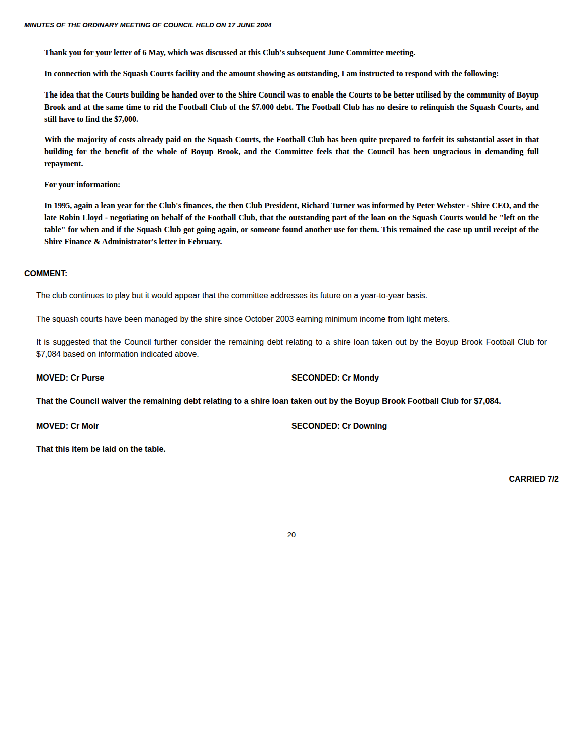MINUTES OF THE ORDINARY MEETING OF COUNCIL HELD ON 17 JUNE 2004
Thank you for your letter of 6 May, which was discussed at this Club's subsequent June Committee meeting.
In connection with the Squash Courts facility and the amount showing as outstanding, I am instructed to respond with the following:
The idea that the Courts building be handed over to the Shire Council was to enable the Courts to be better utilised by the community of Boyup Brook and at the same time to rid the Football Club of the $7.000 debt. The Football Club has no desire to relinquish the Squash Courts, and still have to find the $7,000.
With the majority of costs already paid on the Squash Courts, the Football Club has been quite prepared to forfeit its substantial asset in that building for the benefit of the whole of Boyup Brook, and the Committee feels that the Council has been ungracious in demanding full repayment.
For your information:
In 1995, again a lean year for the Club's finances, the then Club President, Richard Turner was informed by Peter Webster - Shire CEO, and the late Robin Lloyd - negotiating on behalf of the Football Club, that the outstanding part of the loan on the Squash Courts would be "left on the table" for when and if the Squash Club got going again, or someone found another use for them. This remained the case up until receipt of the Shire Finance & Administrator's letter in February.
COMMENT:
The club continues to play but it would appear that the committee addresses its future on a year-to-year basis.
The squash courts have been managed by the shire since October 2003 earning minimum income from light meters.
It is suggested that the Council further consider the remaining debt relating to a shire loan taken out by the Boyup Brook Football Club for $7,084 based on information indicated above.
MOVED: Cr Purse
SECONDED: Cr Mondy
That the Council waiver the remaining debt relating to a shire loan taken out by the Boyup Brook Football Club for $7,084.
MOVED: Cr Moir
SECONDED: Cr Downing
That this item be laid on the table.
CARRIED 7/2
20